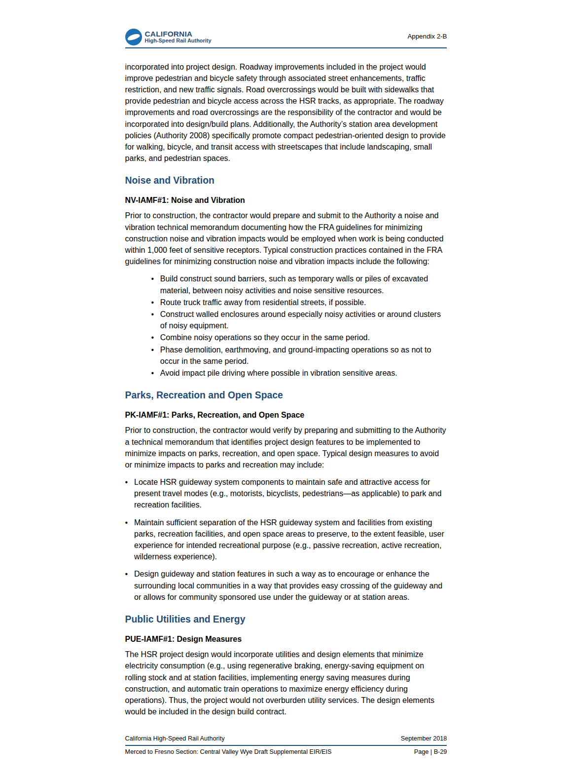CALIFORNIA
High-Speed Rail Authority
Appendix 2-B
incorporated into project design. Roadway improvements included in the project would improve pedestrian and bicycle safety through associated street enhancements, traffic restriction, and new traffic signals. Road overcrossings would be built with sidewalks that provide pedestrian and bicycle access across the HSR tracks, as appropriate. The roadway improvements and road overcrossings are the responsibility of the contractor and would be incorporated into design/build plans. Additionally, the Authority’s station area development policies (Authority 2008) specifically promote compact pedestrian-oriented design to provide for walking, bicycle, and transit access with streetscapes that include landscaping, small parks, and pedestrian spaces.
Noise and Vibration
NV-IAMF#1: Noise and Vibration
Prior to construction, the contractor would prepare and submit to the Authority a noise and vibration technical memorandum documenting how the FRA guidelines for minimizing construction noise and vibration impacts would be employed when work is being conducted within 1,000 feet of sensitive receptors. Typical construction practices contained in the FRA guidelines for minimizing construction noise and vibration impacts include the following:
Build construct sound barriers, such as temporary walls or piles of excavated material, between noisy activities and noise sensitive resources.
Route truck traffic away from residential streets, if possible.
Construct walled enclosures around especially noisy activities or around clusters of noisy equipment.
Combine noisy operations so they occur in the same period.
Phase demolition, earthmoving, and ground-impacting operations so as not to occur in the same period.
Avoid impact pile driving where possible in vibration sensitive areas.
Parks, Recreation and Open Space
PK-IAMF#1: Parks, Recreation, and Open Space
Prior to construction, the contractor would verify by preparing and submitting to the Authority a technical memorandum that identifies project design features to be implemented to minimize impacts on parks, recreation, and open space. Typical design measures to avoid or minimize impacts to parks and recreation may include:
Locate HSR guideway system components to maintain safe and attractive access for present travel modes (e.g., motorists, bicyclists, pedestrians—as applicable) to park and recreation facilities.
Maintain sufficient separation of the HSR guideway system and facilities from existing parks, recreation facilities, and open space areas to preserve, to the extent feasible, user experience for intended recreational purpose (e.g., passive recreation, active recreation, wilderness experience).
Design guideway and station features in such a way as to encourage or enhance the surrounding local communities in a way that provides easy crossing of the guideway and or allows for community sponsored use under the guideway or at station areas.
Public Utilities and Energy
PUE-IAMF#1: Design Measures
The HSR project design would incorporate utilities and design elements that minimize electricity consumption (e.g., using regenerative braking, energy-saving equipment on rolling stock and at station facilities, implementing energy saving measures during construction, and automatic train operations to maximize energy efficiency during operations). Thus, the project would not overburden utility services. The design elements would be included in the design build contract.
California High-Speed Rail Authority
September 2018
Merced to Fresno Section: Central Valley Wye Draft Supplemental EIR/EIS
Page | B-29